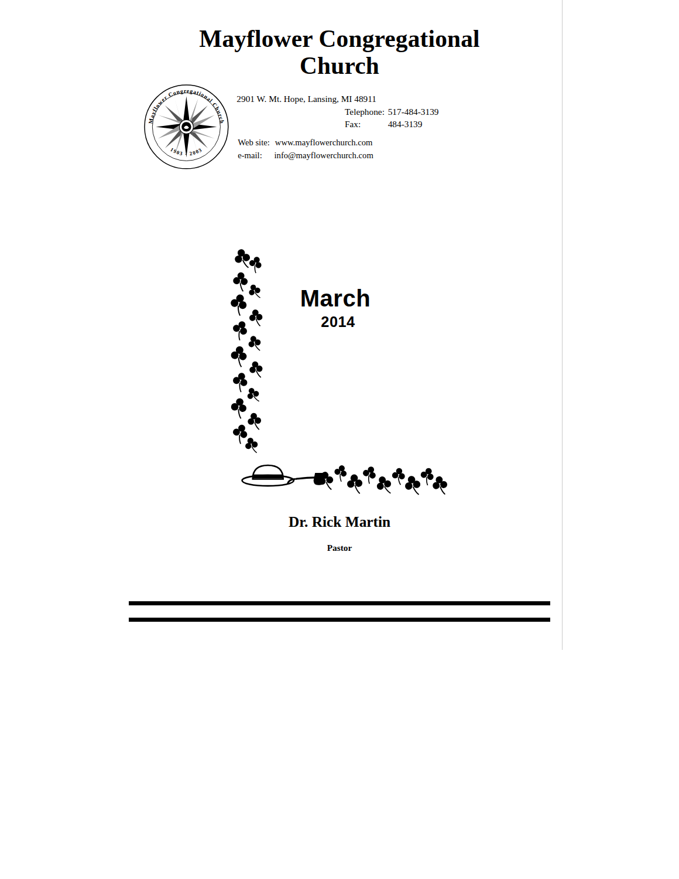Mayflower Congregational
Church
Mayflower Congregational Church 1903 - 2003
2901 W. Mt. Hope, Lansing, MI 48911
| Telephone: | 517-484-3139 |
| Fax: | 484-3139 |
| Web site: | www.mayflowerchurch.com |
| e-mail: | info@mayflowerchurch.com |
March
2014
Dr. Rick Martin
Pastor